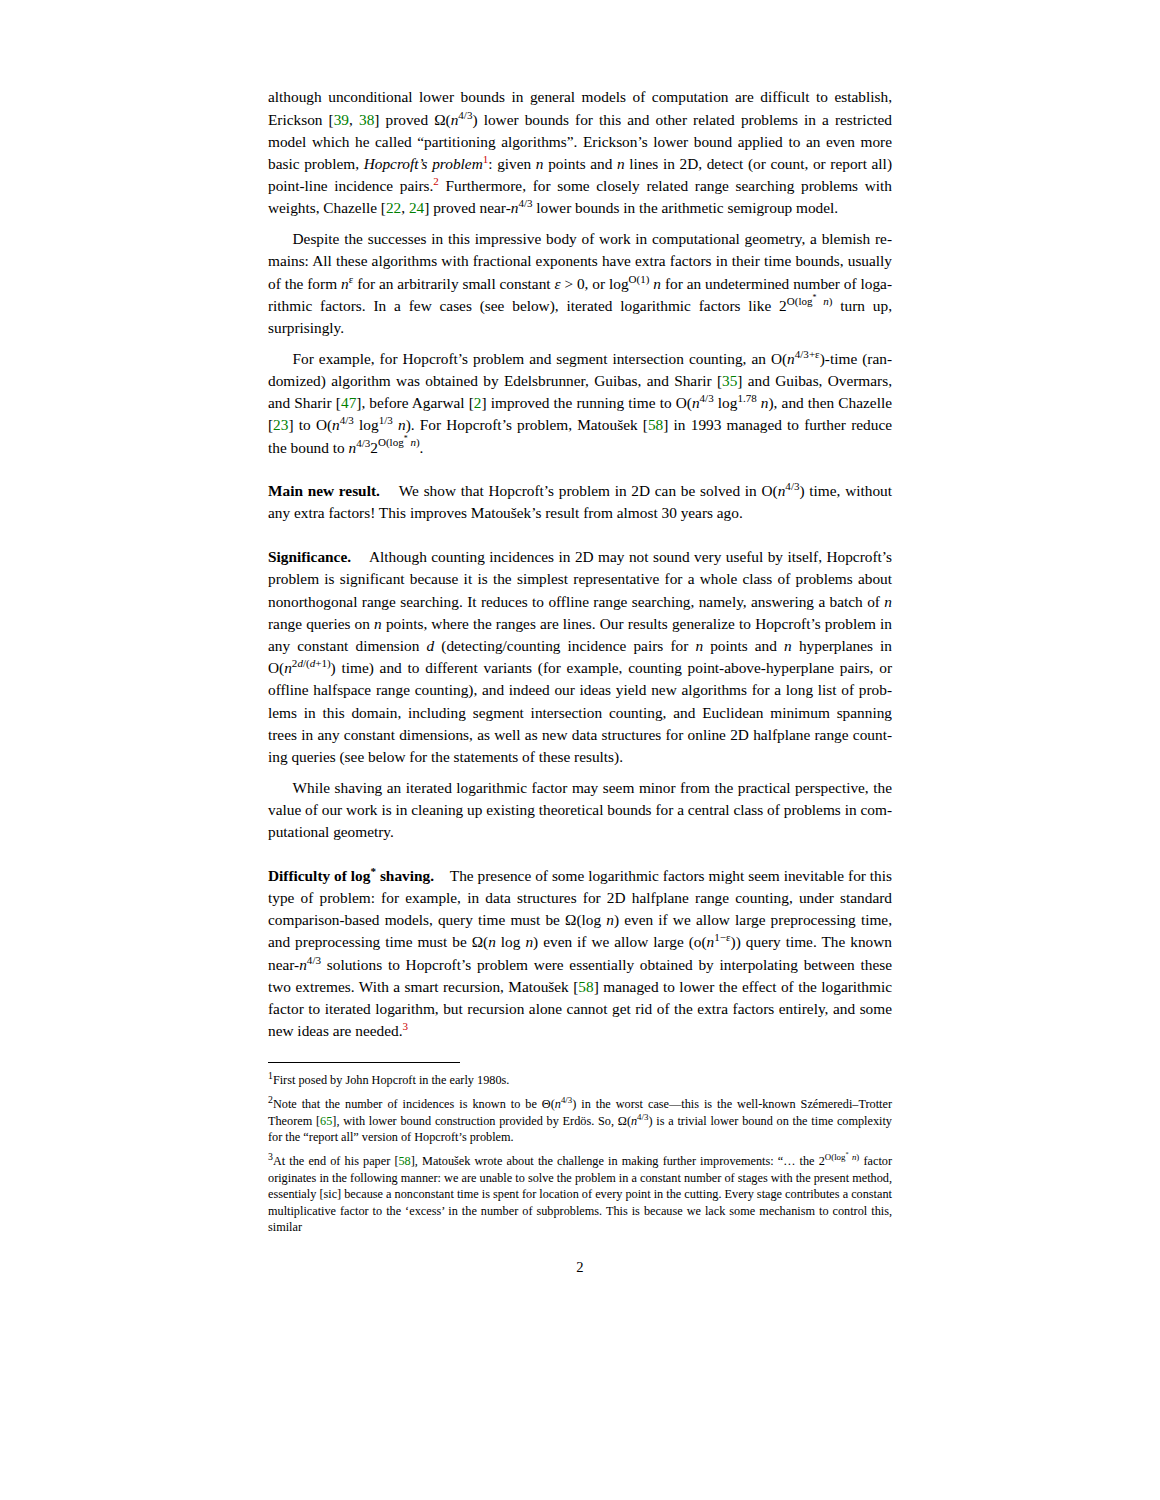although unconditional lower bounds in general models of computation are difficult to establish, Erickson [39, 38] proved Ω(n4/3) lower bounds for this and other related problems in a restricted model which he called “partitioning algorithms”. Erickson’s lower bound applied to an even more basic problem, Hopcroft’s problem1: given n points and n lines in 2D, detect (or count, or report all) point-line incidence pairs.2 Furthermore, for some closely related range searching problems with weights, Chazelle [22, 24] proved near-n4/3 lower bounds in the arithmetic semigroup model.
Despite the successes in this impressive body of work in computational geometry, a blemish remains: All these algorithms with fractional exponents have extra factors in their time bounds, usually of the form nε for an arbitrarily small constant ε > 0, or logO(1) n for an undetermined number of logarithmic factors. In a few cases (see below), iterated logarithmic factors like 2O(log* n) turn up, surprisingly.
For example, for Hopcroft’s problem and segment intersection counting, an O(n4/3+ε)-time (randomized) algorithm was obtained by Edelsbrunner, Guibas, and Sharir [35] and Guibas, Overmars, and Sharir [47], before Agarwal [2] improved the running time to O(n4/3 log1.78 n), and then Chazelle [23] to O(n4/3 log1/3 n). For Hopcroft’s problem, Matoušek [58] in 1993 managed to further reduce the bound to n4/32O(log* n).
Main new result. We show that Hopcroft’s problem in 2D can be solved in O(n4/3) time, without any extra factors! This improves Matoušek’s result from almost 30 years ago.
Significance. Although counting incidences in 2D may not sound very useful by itself, Hopcroft’s problem is significant because it is the simplest representative for a whole class of problems about nonorthogonal range searching. It reduces to offline range searching, namely, answering a batch of n range queries on n points, where the ranges are lines. Our results generalize to Hopcroft’s problem in any constant dimension d (detecting/counting incidence pairs for n points and n hyperplanes in O(n2d/(d+1)) time) and to different variants (for example, counting point-above-hyperplane pairs, or offline halfspace range counting), and indeed our ideas yield new algorithms for a long list of problems in this domain, including segment intersection counting, and Euclidean minimum spanning trees in any constant dimensions, as well as new data structures for online 2D halfplane range counting queries (see below for the statements of these results).
While shaving an iterated logarithmic factor may seem minor from the practical perspective, the value of our work is in cleaning up existing theoretical bounds for a central class of problems in computational geometry.
Difficulty of log* shaving. The presence of some logarithmic factors might seem inevitable for this type of problem: for example, in data structures for 2D halfplane range counting, under standard comparison-based models, query time must be Ω(log n) even if we allow large preprocessing time, and preprocessing time must be Ω(n log n) even if we allow large (o(n1−ε)) query time. The known near-n4/3 solutions to Hopcroft’s problem were essentially obtained by interpolating between these two extremes. With a smart recursion, Matoušek [58] managed to lower the effect of the logarithmic factor to iterated logarithm, but recursion alone cannot get rid of the extra factors entirely, and some new ideas are needed.3
1 First posed by John Hopcroft in the early 1980s.
2 Note that the number of incidences is known to be Θ(n4/3) in the worst case—this is the well-known Szémeredi–Trotter Theorem [65], with lower bound construction provided by Erdös. So, Ω(n4/3) is a trivial lower bound on the time complexity for the “report all” version of Hopcroft’s problem.
3 At the end of his paper [58], Matoušek wrote about the challenge in making further improvements: “… the 2O(log* n) factor originates in the following manner: we are unable to solve the problem in a constant number of stages with the present method, essentialy [sic] because a nonconstant time is spent for location of every point in the cutting. Every stage contributes a constant multiplicative factor to the ‘excess’ in the number of subproblems. This is because we lack some mechanism to control this, similar
2